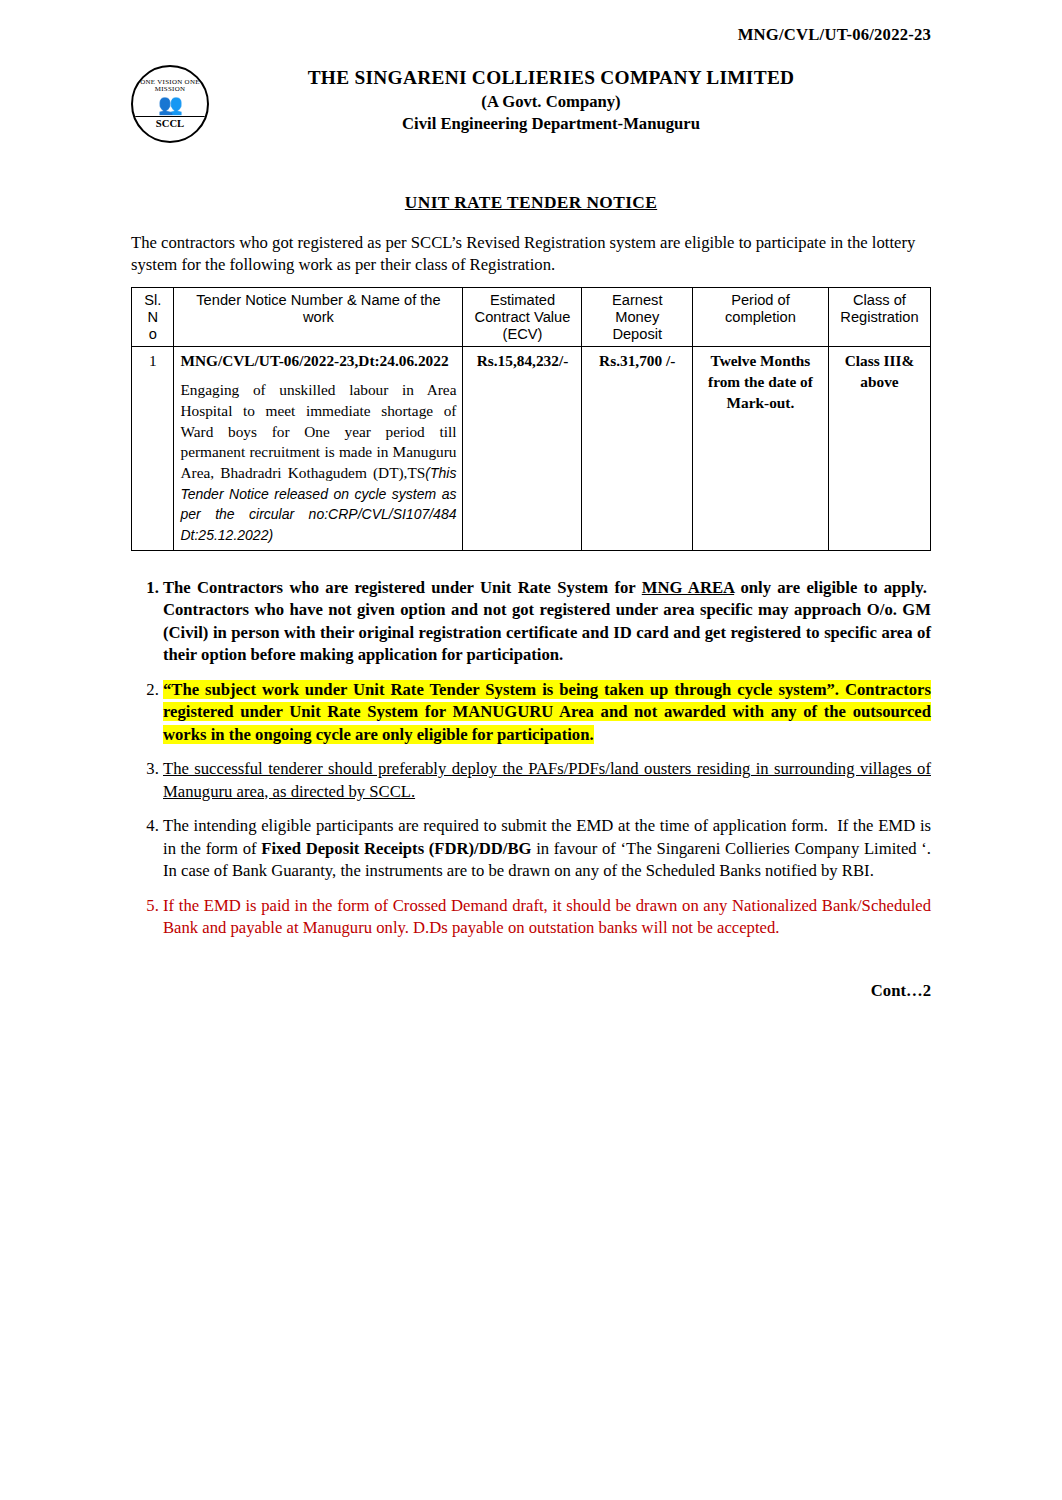MNG/CVL/UT-06/2022-23
ONE VISION ONE MISSION 👥 SCCL
THE SINGARENI COLLIERIES COMPANY LIMITED
(A Govt. Company)
Civil Engineering Department-Manuguru
UNIT RATE TENDER NOTICE
The contractors who got registered as per SCCL’s Revised Registration system are eligible to participate in the lottery system for the following work as per their class of Registration.
| Sl. N o | Tender Notice Number & Name of the work | Estimated Contract Value (ECV) | Earnest Money Deposit | Period of completion | Class of Registration |
| --- | --- | --- | --- | --- | --- |
| 1 | MNG/CVL/UT-06/2022-23,Dt:24.06.2022 Engaging of unskilled labour in Area Hospital to meet immediate shortage of Ward boys for One year period till permanent recruitment is made in Manuguru Area, Bhadradri Kothagudem (DT),TS (This Tender Notice released on cycle system as per the circular no:CRP/CVL/SI107/484 Dt:25.12.2022) | Rs.15,84,232/- | Rs.31,700 /- | Twelve Months from the date of Mark-out. | Class III& above |
The Contractors who are registered under Unit Rate System for MNG AREA only are eligible to apply. Contractors who have not given option and not got registered under area specific may approach O/o. GM (Civil) in person with their original registration certificate and ID card and get registered to specific area of their option before making application for participation.
“The subject work under Unit Rate Tender System is being taken up through cycle system”. Contractors registered under Unit Rate System for MANUGURU Area and not awarded with any of the outsourced works in the ongoing cycle are only eligible for participation.
The successful tenderer should preferably deploy the PAFs/PDFs/land ousters residing in surrounding villages of Manuguru area, as directed by SCCL.
The intending eligible participants are required to submit the EMD at the time of application form. If the EMD is in the form of Fixed Deposit Receipts (FDR)/DD/BG in favour of ‘The Singareni Collieries Company Limited ‘. In case of Bank Guaranty, the instruments are to be drawn on any of the Scheduled Banks notified by RBI.
If the EMD is paid in the form of Crossed Demand draft, it should be drawn on any Nationalized Bank/Scheduled Bank and payable at Manuguru only. D.Ds payable on outstation banks will not be accepted.
Cont…2